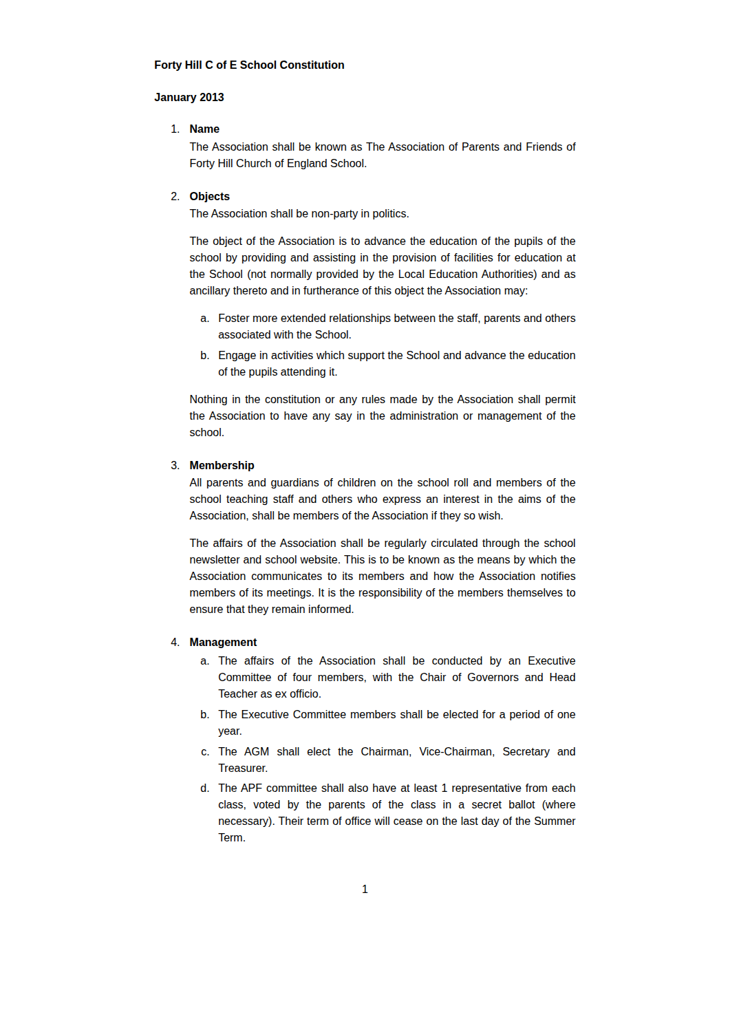Forty Hill C of E School Constitution
January 2013
Name
The Association shall be known as The Association of Parents and Friends of Forty Hill Church of England School.
Objects
The Association shall be non-party in politics.
The object of the Association is to advance the education of the pupils of the school by providing and assisting in the provision of facilities for education at the School (not normally provided by the Local Education Authorities) and as ancillary thereto and in furtherance of this object the Association may:
Foster more extended relationships between the staff, parents and others associated with the School.
Engage in activities which support the School and advance the education of the pupils attending it.
Nothing in the constitution or any rules made by the Association shall permit the Association to have any say in the administration or management of the school.
Membership
All parents and guardians of children on the school roll and members of the school teaching staff and others who express an interest in the aims of the Association, shall be members of the Association if they so wish.
The affairs of the Association shall be regularly circulated through the school newsletter and school website. This is to be known as the means by which the Association communicates to its members and how the Association notifies members of its meetings. It is the responsibility of the members themselves to ensure that they remain informed.
Management
The affairs of the Association shall be conducted by an Executive Committee of four members, with the Chair of Governors and Head Teacher as ex officio.
The Executive Committee members shall be elected for a period of one year.
The AGM shall elect the Chairman, Vice-Chairman, Secretary and Treasurer.
The APF committee shall also have at least 1 representative from each class, voted by the parents of the class in a secret ballot (where necessary). Their term of office will cease on the last day of the Summer Term.
1